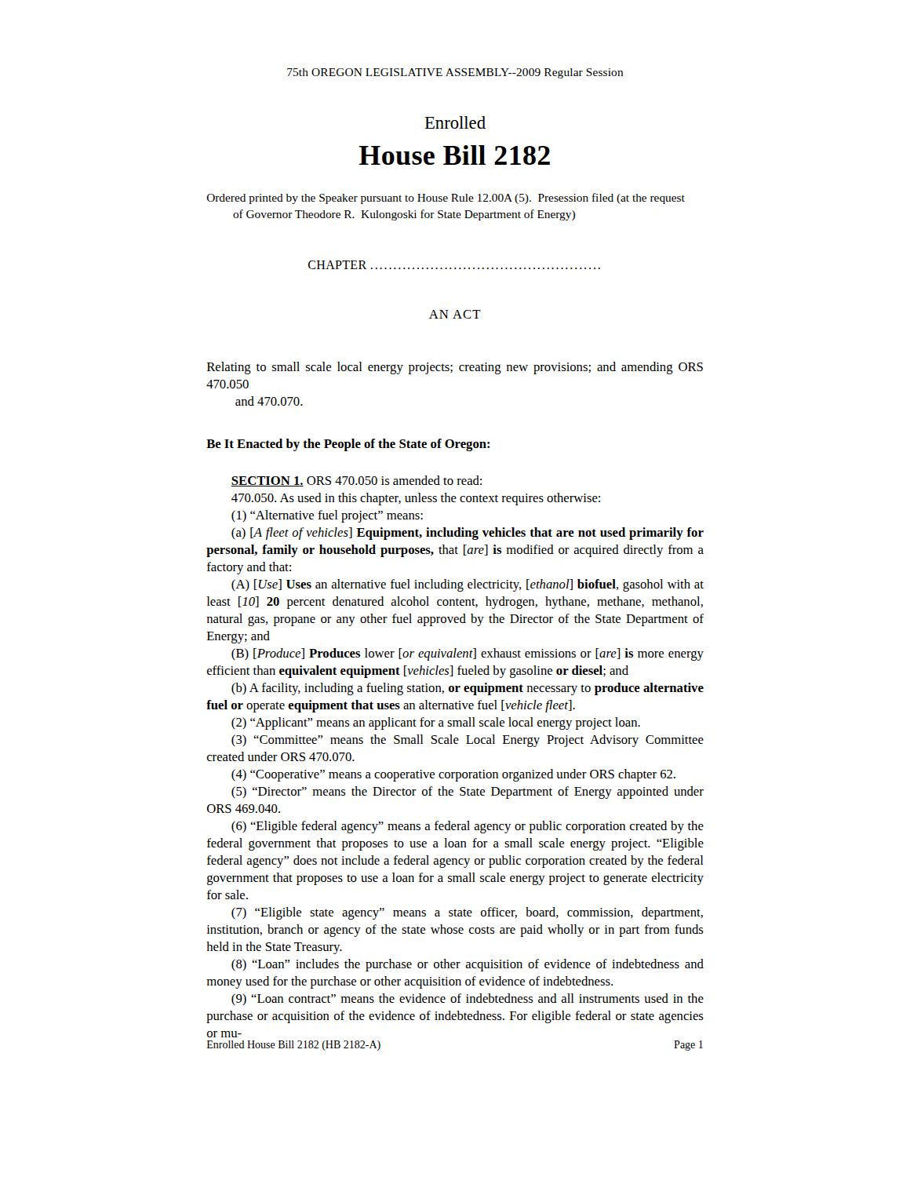75th OREGON LEGISLATIVE ASSEMBLY--2009 Regular Session
Enrolled
House Bill 2182
Ordered printed by the Speaker pursuant to House Rule 12.00A (5). Presession filed (at the request of Governor Theodore R. Kulongoski for State Department of Energy)
CHAPTER ..................................................
AN ACT
Relating to small scale local energy projects; creating new provisions; and amending ORS 470.050 and 470.070.
Be It Enacted by the People of the State of Oregon:
SECTION 1. ORS 470.050 is amended to read:
470.050. As used in this chapter, unless the context requires otherwise:
(1) “Alternative fuel project” means:
(a) [A fleet of vehicles] Equipment, including vehicles that are not used primarily for personal, family or household purposes, that [are] is modified or acquired directly from a factory and that:
(A) [Use] Uses an alternative fuel including electricity, [ethanol] biofuel, gasohol with at least [10] 20 percent denatured alcohol content, hydrogen, hythane, methane, methanol, natural gas, propane or any other fuel approved by the Director of the State Department of Energy; and
(B) [Produce] Produces lower [or equivalent] exhaust emissions or [are] is more energy efficient than equivalent equipment [vehicles] fueled by gasoline or diesel; and
(b) A facility, including a fueling station, or equipment necessary to produce alternative fuel or operate equipment that uses an alternative fuel [vehicle fleet].
(2) “Applicant” means an applicant for a small scale local energy project loan.
(3) “Committee” means the Small Scale Local Energy Project Advisory Committee created under ORS 470.070.
(4) “Cooperative” means a cooperative corporation organized under ORS chapter 62.
(5) “Director” means the Director of the State Department of Energy appointed under ORS 469.040.
(6) “Eligible federal agency” means a federal agency or public corporation created by the federal government that proposes to use a loan for a small scale energy project. “Eligible federal agency” does not include a federal agency or public corporation created by the federal government that proposes to use a loan for a small scale energy project to generate electricity for sale.
(7) “Eligible state agency” means a state officer, board, commission, department, institution, branch or agency of the state whose costs are paid wholly or in part from funds held in the State Treasury.
(8) “Loan” includes the purchase or other acquisition of evidence of indebtedness and money used for the purchase or other acquisition of evidence of indebtedness.
(9) “Loan contract” means the evidence of indebtedness and all instruments used in the purchase or acquisition of the evidence of indebtedness. For eligible federal or state agencies or mu-
Enrolled House Bill 2182 (HB 2182-A)
Page 1